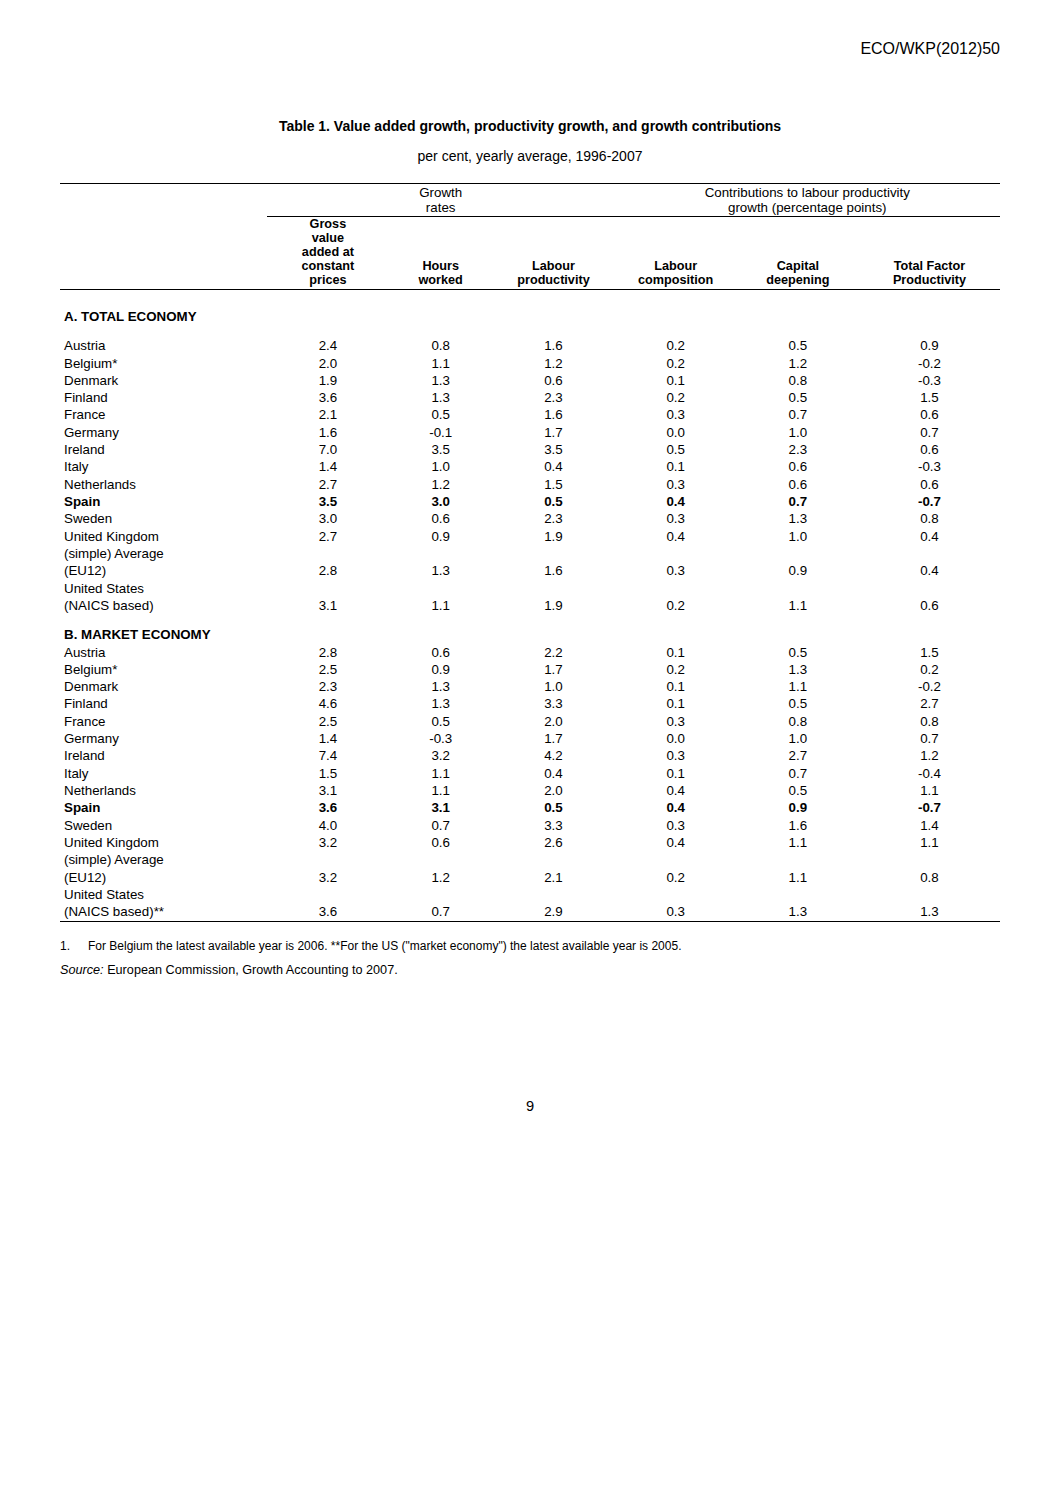ECO/WKP(2012)50
Table 1. Value added growth, productivity growth, and growth contributions
per cent, yearly average, 1996-2007
| | Growth rates | Contributions to labour productivity growth (percentage points) |
| --- | --- | --- |
| | Gross value added at constant prices | Hours worked | Labour productivity | Labour composition | Capital deepening | Total Factor Productivity |
| A. TOTAL ECONOMY |
| Austria | 2.4 | 0.8 | 1.6 | 0.2 | 0.5 | 0.9 |
| Belgium* | 2.0 | 1.1 | 1.2 | 0.2 | 1.2 | -0.2 |
| Denmark | 1.9 | 1.3 | 0.6 | 0.1 | 0.8 | -0.3 |
| Finland | 3.6 | 1.3 | 2.3 | 0.2 | 0.5 | 1.5 |
| France | 2.1 | 0.5 | 1.6 | 0.3 | 0.7 | 0.6 |
| Germany | 1.6 | -0.1 | 1.7 | 0.0 | 1.0 | 0.7 |
| Ireland | 7.0 | 3.5 | 3.5 | 0.5 | 2.3 | 0.6 |
| Italy | 1.4 | 1.0 | 0.4 | 0.1 | 0.6 | -0.3 |
| Netherlands | 2.7 | 1.2 | 1.5 | 0.3 | 0.6 | 0.6 |
| Spain | 3.5 | 3.0 | 0.5 | 0.4 | 0.7 | -0.7 |
| Sweden | 3.0 | 0.6 | 2.3 | 0.3 | 1.3 | 0.8 |
| United Kingdom | 2.7 | 0.9 | 1.9 | 0.4 | 1.0 | 0.4 |
| (simple) Average | | | | | | |
| (EU12) | 2.8 | 1.3 | 1.6 | 0.3 | 0.9 | 0.4 |
| United States | | | | | | |
| (NAICS based) | 3.1 | 1.1 | 1.9 | 0.2 | 1.1 | 0.6 |
| B. MARKET ECONOMY |
| Austria | 2.8 | 0.6 | 2.2 | 0.1 | 0.5 | 1.5 |
| Belgium* | 2.5 | 0.9 | 1.7 | 0.2 | 1.3 | 0.2 |
| Denmark | 2.3 | 1.3 | 1.0 | 0.1 | 1.1 | -0.2 |
| Finland | 4.6 | 1.3 | 3.3 | 0.1 | 0.5 | 2.7 |
| France | 2.5 | 0.5 | 2.0 | 0.3 | 0.8 | 0.8 |
| Germany | 1.4 | -0.3 | 1.7 | 0.0 | 1.0 | 0.7 |
| Ireland | 7.4 | 3.2 | 4.2 | 0.3 | 2.7 | 1.2 |
| Italy | 1.5 | 1.1 | 0.4 | 0.1 | 0.7 | -0.4 |
| Netherlands | 3.1 | 1.1 | 2.0 | 0.4 | 0.5 | 1.1 |
| Spain | 3.6 | 3.1 | 0.5 | 0.4 | 0.9 | -0.7 |
| Sweden | 4.0 | 0.7 | 3.3 | 0.3 | 1.6 | 1.4 |
| United Kingdom | 3.2 | 0.6 | 2.6 | 0.4 | 1.1 | 1.1 |
| (simple) Average | | | | | | |
| (EU12) | 3.2 | 1.2 | 2.1 | 0.2 | 1.1 | 0.8 |
| United States | | | | | | |
| (NAICS based)** | 3.6 | 0.7 | 2.9 | 0.3 | 1.3 | 1.3 |
1. For Belgium the latest available year is 2006. **For the US ("market economy") the latest available year is 2005.
Source: European Commission, Growth Accounting to 2007.
9